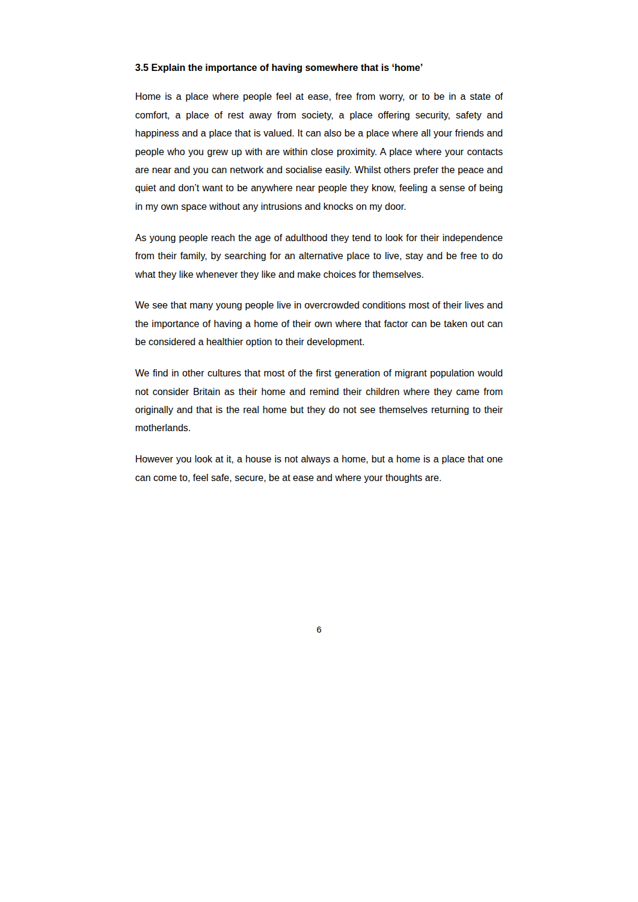3.5 Explain the importance of having somewhere that is ‘home’
Home is a place where people feel at ease, free from worry, or to be in a state of comfort, a place of rest away from society, a place offering security, safety and happiness and a place that is valued. It can also be a place where all your friends and people who you grew up with are within close proximity. A place where your contacts are near and you can network and socialise easily. Whilst others prefer the peace and quiet and don’t want to be anywhere near people they know, feeling a sense of being in my own space without any intrusions and knocks on my door.
As young people reach the age of adulthood they tend to look for their independence from their family, by searching for an alternative place to live, stay and be free to do what they like whenever they like and make choices for themselves.
We see that many young people live in overcrowded conditions most of their lives and the importance of having a home of their own where that factor can be taken out can be considered a healthier option to their development.
We find in other cultures that most of the first generation of migrant population would not consider Britain as their home and remind their children where they came from originally and that is the real home but they do not see themselves returning to their motherlands.
However you look at it, a house is not always a home, but a home is a place that one can come to, feel safe, secure, be at ease and where your thoughts are.
6